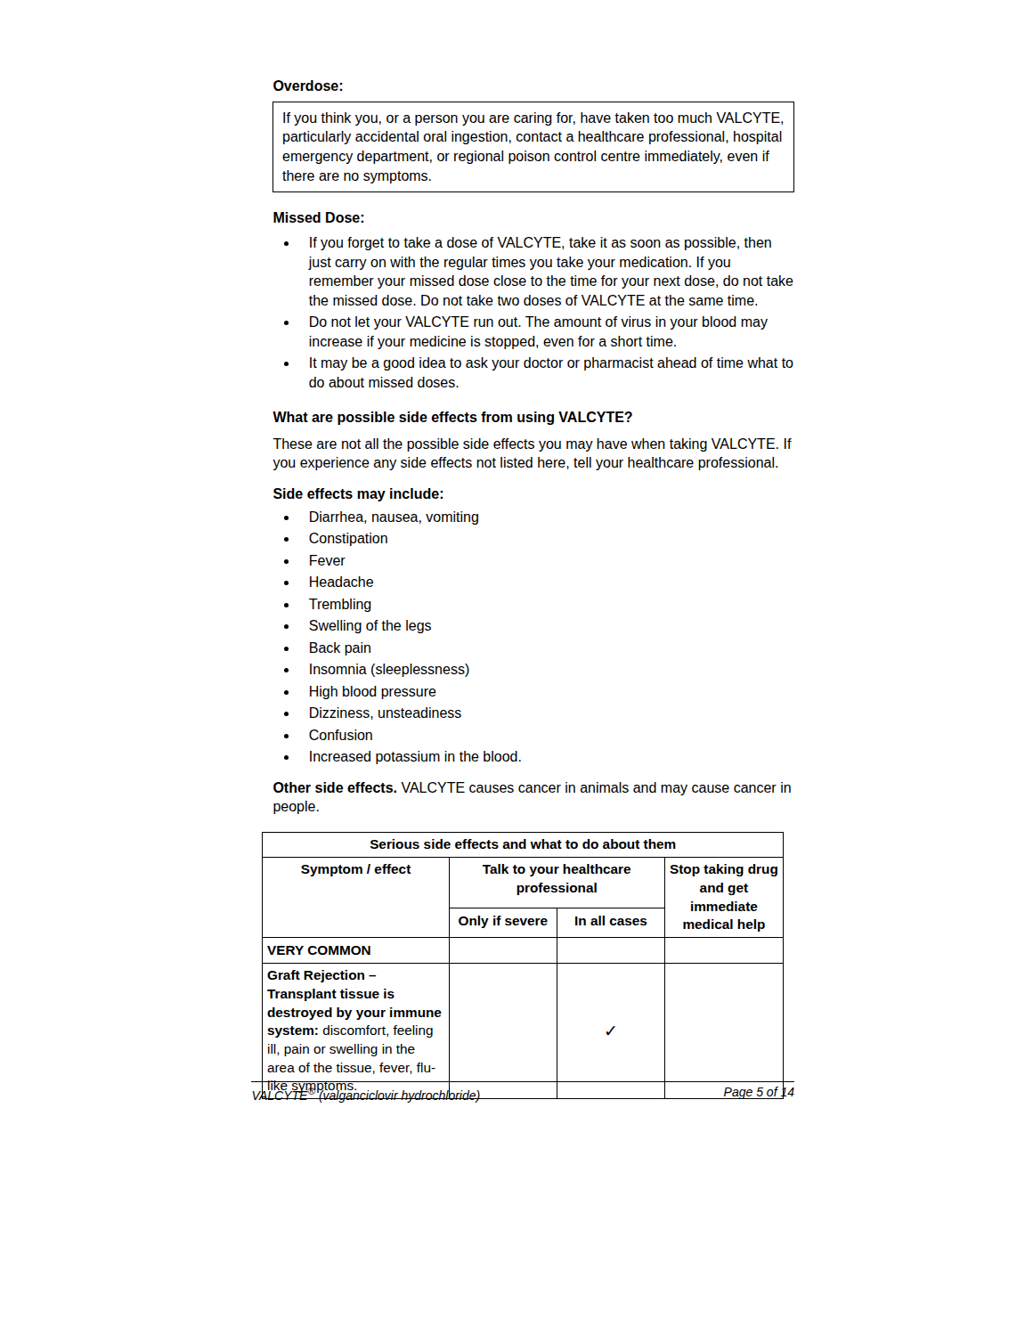Overdose:
If you think you, or a person you are caring for, have taken too much VALCYTE, particularly accidental oral ingestion, contact a healthcare professional, hospital emergency department, or regional poison control centre immediately, even if there are no symptoms.
Missed Dose:
If you forget to take a dose of VALCYTE, take it as soon as possible, then just carry on with the regular times you take your medication. If you remember your missed dose close to the time for your next dose, do not take the missed dose. Do not take two doses of VALCYTE at the same time.
Do not let your VALCYTE run out. The amount of virus in your blood may increase if your medicine is stopped, even for a short time.
It may be a good idea to ask your doctor or pharmacist ahead of time what to do about missed doses.
What are possible side effects from using VALCYTE?
These are not all the possible side effects you may have when taking VALCYTE. If you experience any side effects not listed here, tell your healthcare professional.
Side effects may include:
Diarrhea, nausea, vomiting
Constipation
Fever
Headache
Trembling
Swelling of the legs
Back pain
Insomnia (sleeplessness)
High blood pressure
Dizziness, unsteadiness
Confusion
Increased potassium in the blood.
Other side effects. VALCYTE causes cancer in animals and may cause cancer in people.
| Serious side effects and what to do about them |
| Symptom / effect | Talk to your healthcare professional | Stop taking drug and get immediate medical help |
| Only if severe | In all cases |
| VERY COMMON | | | |
| Graft Rejection – Transplant tissue is destroyed by your immune system: discomfort, feeling ill, pain or swelling in the area of the tissue, fever, flu-like symptoms. | | ✓ | |
VALCYTE® (valganciclovir hydrochloride)
Page 5 of 14